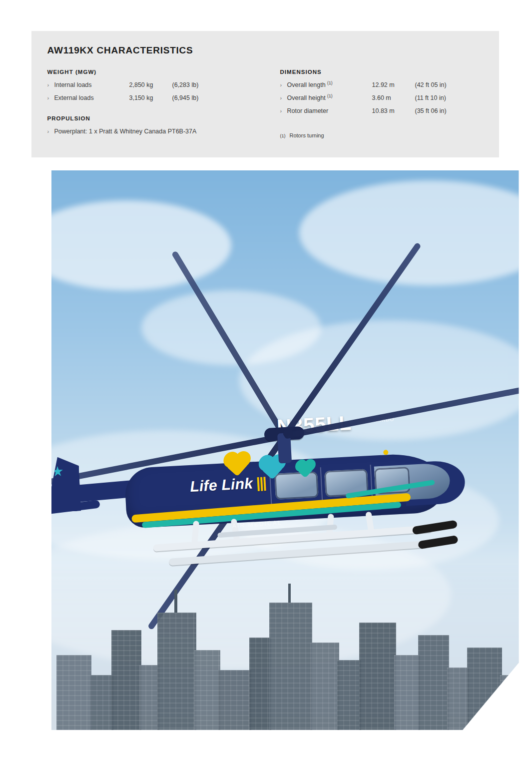AW119KX Characteristics
Weight (MGW)
›Internal loads 2,850 kg(6,283 lb)
›External loads 3,150 kg(6,945 lb)
Propulsion
›Powerplant: 1 x Pratt & Whitney Canada PT6B-37A
Dimensions
›Overall length (1) 12.92 m(42 ft 05 in)
›Overall height (1) 3.60 m(11 ft 10 in)
›Rotor diameter 10.83 m(35 ft 06 in)
(1)Rotors turning
Life Link|||
N355LL
LEONARDO
AIR MEDICAL